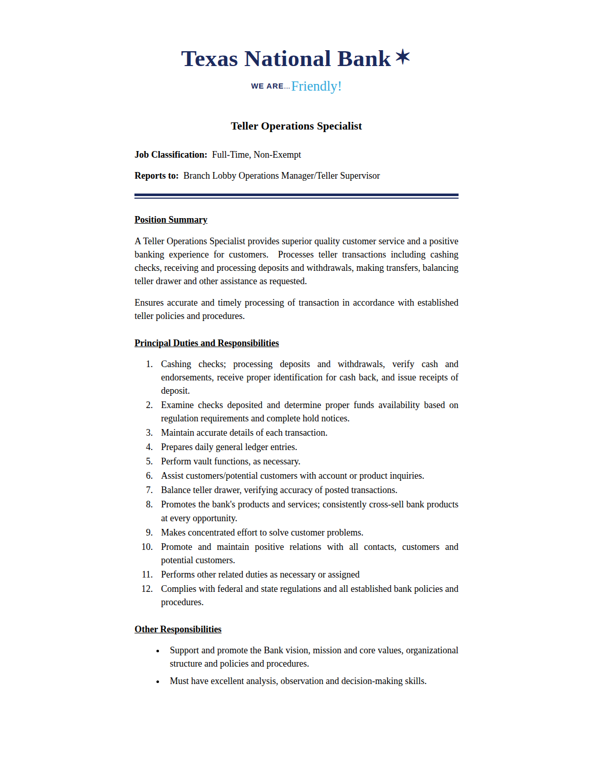Texas National Bank✶
WE ARE... Friendly!
Teller Operations Specialist
Job Classification: Full-Time, Non-Exempt
Reports to: Branch Lobby Operations Manager/Teller Supervisor
Position Summary
A Teller Operations Specialist provides superior quality customer service and a positive banking experience for customers. Processes teller transactions including cashing checks, receiving and processing deposits and withdrawals, making transfers, balancing teller drawer and other assistance as requested.
Ensures accurate and timely processing of transaction in accordance with established teller policies and procedures.
Principal Duties and Responsibilities
Cashing checks; processing deposits and withdrawals, verify cash and endorsements, receive proper identification for cash back, and issue receipts of deposit.
Examine checks deposited and determine proper funds availability based on regulation requirements and complete hold notices.
Maintain accurate details of each transaction.
Prepares daily general ledger entries.
Perform vault functions, as necessary.
Assist customers/potential customers with account or product inquiries.
Balance teller drawer, verifying accuracy of posted transactions.
Promotes the bank's products and services; consistently cross-sell bank products at every opportunity.
Makes concentrated effort to solve customer problems.
Promote and maintain positive relations with all contacts, customers and potential customers.
Performs other related duties as necessary or assigned
Complies with federal and state regulations and all established bank policies and procedures.
Other Responsibilities
Support and promote the Bank vision, mission and core values, organizational structure and policies and procedures.
Must have excellent analysis, observation and decision-making skills.